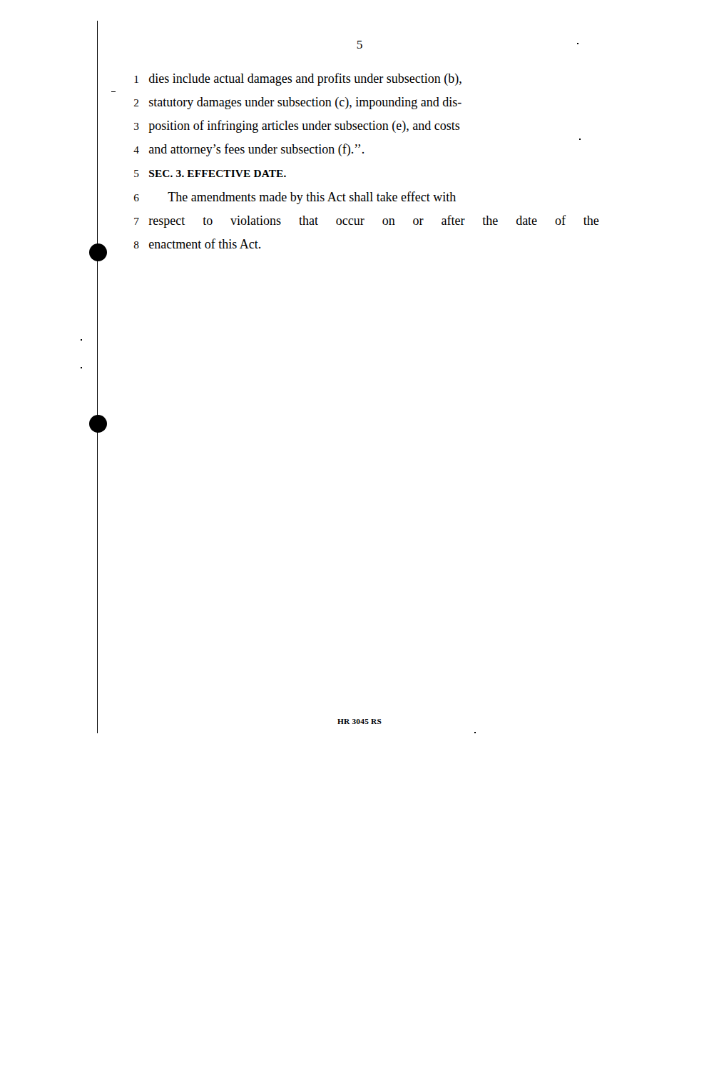5
dies include actual damages and profits under subsection (b),
statutory damages under subsection (c), impounding and dis-
position of infringing articles under subsection (e), and costs
and attorney’s fees under subsection (f).’’.
SEC. 3. EFFECTIVE DATE.
The amendments made by this Act shall take effect with
respect to violations that occur on or after the date of the
enactment of this Act.
HR 3045 RS